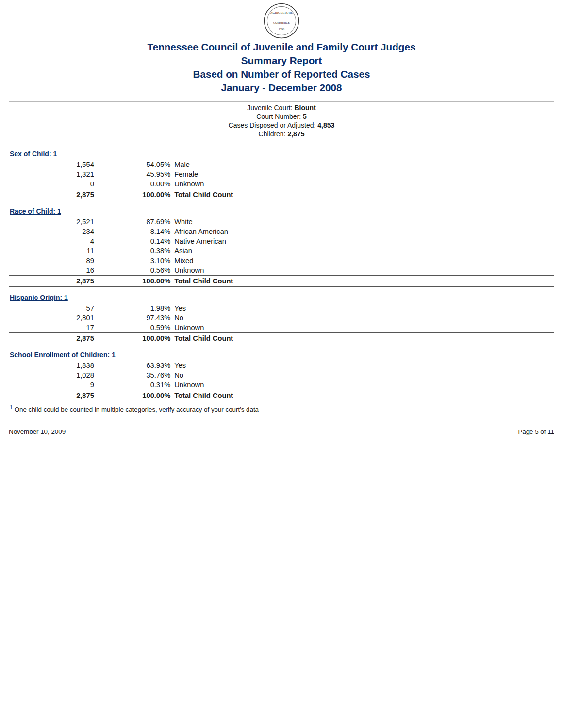Tennessee Council of Juvenile and Family Court Judges
Summary Report
Based on Number of Reported Cases
January - December 2008
Juvenile Court: Blount
Court Number: 5
Cases Disposed or Adjusted: 4,853
Children: 2,875
Sex of Child: 1
| 1,554 | 54.05% | Male |
| 1,321 | 45.95% | Female |
| 0 | 0.00% | Unknown |
| 2,875 | 100.00% | Total Child Count |
Race of Child: 1
| 2,521 | 87.69% | White |
| 234 | 8.14% | African American |
| 4 | 0.14% | Native American |
| 11 | 0.38% | Asian |
| 89 | 3.10% | Mixed |
| 16 | 0.56% | Unknown |
| 2,875 | 100.00% | Total Child Count |
Hispanic Origin: 1
| 57 | 1.98% | Yes |
| 2,801 | 97.43% | No |
| 17 | 0.59% | Unknown |
| 2,875 | 100.00% | Total Child Count |
School Enrollment of Children: 1
| 1,838 | 63.93% | Yes |
| 1,028 | 35.76% | No |
| 9 | 0.31% | Unknown |
| 2,875 | 100.00% | Total Child Count |
1 One child could be counted in multiple categories, verify accuracy of your court's data
November 10, 2009
Page 5 of 11